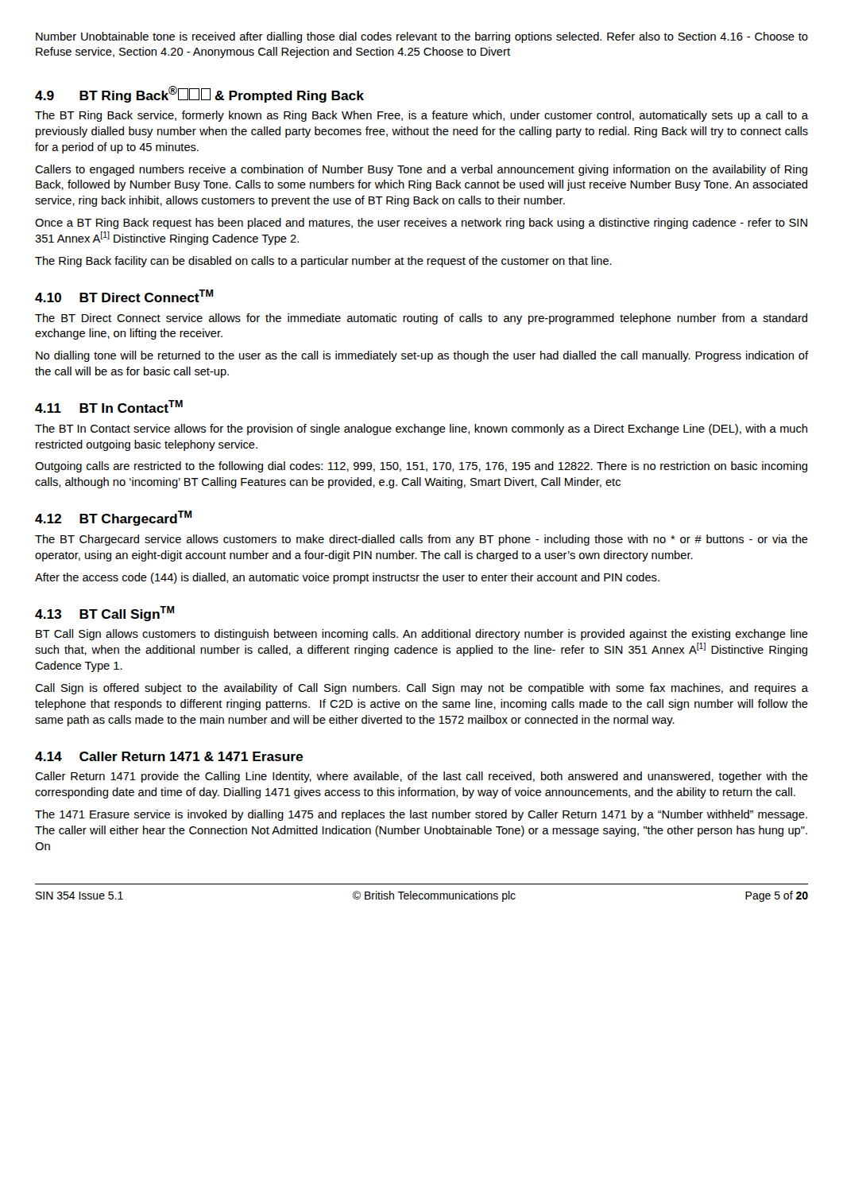Number Unobtainable tone is received after dialling those dial codes relevant to the barring options selected. Refer also to Section 4.16 - Choose to Refuse service, Section 4.20 - Anonymous Call Rejection and Section 4.25 Choose to Divert
4.9 BT Ring Back® & Prompted Ring Back
The BT Ring Back service, formerly known as Ring Back When Free, is a feature which, under customer control, automatically sets up a call to a previously dialled busy number when the called party becomes free, without the need for the calling party to redial. Ring Back will try to connect calls for a period of up to 45 minutes.
Callers to engaged numbers receive a combination of Number Busy Tone and a verbal announcement giving information on the availability of Ring Back, followed by Number Busy Tone. Calls to some numbers for which Ring Back cannot be used will just receive Number Busy Tone. An associated service, ring back inhibit, allows customers to prevent the use of BT Ring Back on calls to their number.
Once a BT Ring Back request has been placed and matures, the user receives a network ring back using a distinctive ringing cadence - refer to SIN 351 Annex A[1] Distinctive Ringing Cadence Type 2.
The Ring Back facility can be disabled on calls to a particular number at the request of the customer on that line.
4.10 BT Direct ConnectTM
The BT Direct Connect service allows for the immediate automatic routing of calls to any pre-programmed telephone number from a standard exchange line, on lifting the receiver.
No dialling tone will be returned to the user as the call is immediately set-up as though the user had dialled the call manually. Progress indication of the call will be as for basic call set-up.
4.11 BT In ContactTM
The BT In Contact service allows for the provision of single analogue exchange line, known commonly as a Direct Exchange Line (DEL), with a much restricted outgoing basic telephony service.
Outgoing calls are restricted to the following dial codes: 112, 999, 150, 151, 170, 175, 176, 195 and 12822. There is no restriction on basic incoming calls, although no ‘incoming’ BT Calling Features can be provided, e.g. Call Waiting, Smart Divert, Call Minder, etc
4.12 BT ChargecardTM
The BT Chargecard service allows customers to make direct-dialled calls from any BT phone - including those with no * or # buttons - or via the operator, using an eight-digit account number and a four-digit PIN number. The call is charged to a user’s own directory number.
After the access code (144) is dialled, an automatic voice prompt instructsr the user to enter their account and PIN codes.
4.13 BT Call SignTM
BT Call Sign allows customers to distinguish between incoming calls. An additional directory number is provided against the existing exchange line such that, when the additional number is called, a different ringing cadence is applied to the line- refer to SIN 351 Annex A[1] Distinctive Ringing Cadence Type 1.
Call Sign is offered subject to the availability of Call Sign numbers. Call Sign may not be compatible with some fax machines, and requires a telephone that responds to different ringing patterns. If C2D is active on the same line, incoming calls made to the call sign number will follow the same path as calls made to the main number and will be either diverted to the 1572 mailbox or connected in the normal way.
4.14 Caller Return 1471 & 1471 Erasure
Caller Return 1471 provide the Calling Line Identity, where available, of the last call received, both answered and unanswered, together with the corresponding date and time of day. Dialling 1471 gives access to this information, by way of voice announcements, and the ability to return the call.
The 1471 Erasure service is invoked by dialling 1475 and replaces the last number stored by Caller Return 1471 by a “Number withheld” message. The caller will either hear the Connection Not Admitted Indication (Number Unobtainable Tone) or a message saying, "the other person has hung up". On
SIN 354 Issue 5.1 © British Telecommunications plc Page 5 of 20